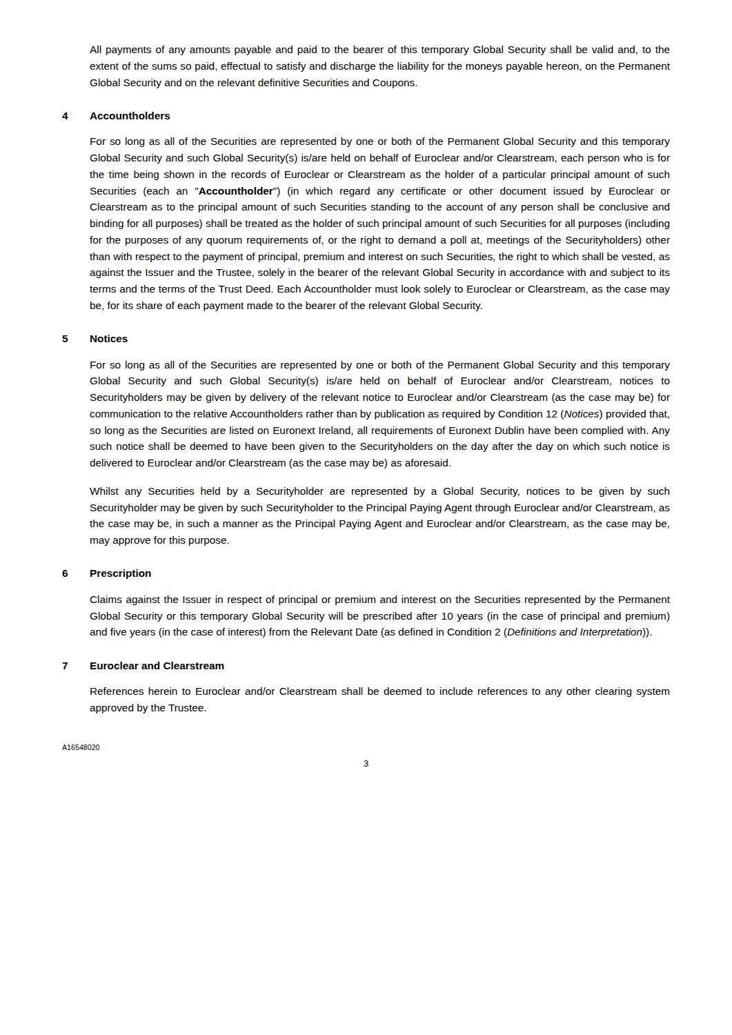All payments of any amounts payable and paid to the bearer of this temporary Global Security shall be valid and, to the extent of the sums so paid, effectual to satisfy and discharge the liability for the moneys payable hereon, on the Permanent Global Security and on the relevant definitive Securities and Coupons.
4
Accountholders
For so long as all of the Securities are represented by one or both of the Permanent Global Security and this temporary Global Security and such Global Security(s) is/are held on behalf of Euroclear and/or Clearstream, each person who is for the time being shown in the records of Euroclear or Clearstream as the holder of a particular principal amount of such Securities (each an "Accountholder") (in which regard any certificate or other document issued by Euroclear or Clearstream as to the principal amount of such Securities standing to the account of any person shall be conclusive and binding for all purposes) shall be treated as the holder of such principal amount of such Securities for all purposes (including for the purposes of any quorum requirements of, or the right to demand a poll at, meetings of the Securityholders) other than with respect to the payment of principal, premium and interest on such Securities, the right to which shall be vested, as against the Issuer and the Trustee, solely in the bearer of the relevant Global Security in accordance with and subject to its terms and the terms of the Trust Deed. Each Accountholder must look solely to Euroclear or Clearstream, as the case may be, for its share of each payment made to the bearer of the relevant Global Security.
5
Notices
For so long as all of the Securities are represented by one or both of the Permanent Global Security and this temporary Global Security and such Global Security(s) is/are held on behalf of Euroclear and/or Clearstream, notices to Securityholders may be given by delivery of the relevant notice to Euroclear and/or Clearstream (as the case may be) for communication to the relative Accountholders rather than by publication as required by Condition 12 (Notices) provided that, so long as the Securities are listed on Euronext Ireland, all requirements of Euronext Dublin have been complied with. Any such notice shall be deemed to have been given to the Securityholders on the day after the day on which such notice is delivered to Euroclear and/or Clearstream (as the case may be) as aforesaid.
Whilst any Securities held by a Securityholder are represented by a Global Security, notices to be given by such Securityholder may be given by such Securityholder to the Principal Paying Agent through Euroclear and/or Clearstream, as the case may be, in such a manner as the Principal Paying Agent and Euroclear and/or Clearstream, as the case may be, may approve for this purpose.
6
Prescription
Claims against the Issuer in respect of principal or premium and interest on the Securities represented by the Permanent Global Security or this temporary Global Security will be prescribed after 10 years (in the case of principal and premium) and five years (in the case of interest) from the Relevant Date (as defined in Condition 2 (Definitions and Interpretation)).
7
Euroclear and Clearstream
References herein to Euroclear and/or Clearstream shall be deemed to include references to any other clearing system approved by the Trustee.
A16548020
3